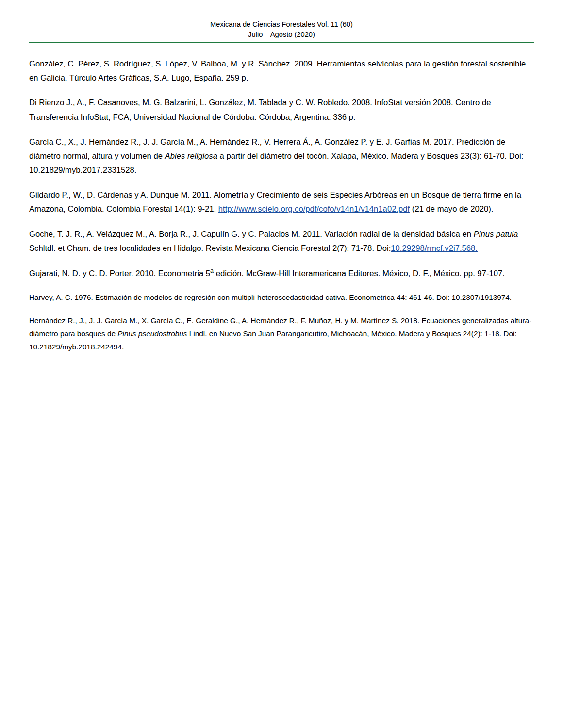Mexicana de Ciencias Forestales Vol. 11 (60)
Julio – Agosto (2020)
González, C. Pérez, S. Rodríguez, S. López, V. Balboa, M. y R. Sánchez. 2009. Herramientas selvícolas para la gestión forestal sostenible en Galicia. Túrculo Artes Gráficas, S.A. Lugo, España. 259 p.
Di Rienzo J., A., F. Casanoves, M. G. Balzarini, L. González, M. Tablada y C. W. Robledo. 2008. InfoStat versión 2008. Centro de Transferencia InfoStat, FCA, Universidad Nacional de Córdoba. Córdoba, Argentina. 336 p.
García C., X., J. Hernández R., J. J. García M., A. Hernández R., V. Herrera Á., A. González P. y E. J. Garfias M. 2017. Predicción de diámetro normal, altura y volumen de Abies religiosa a partir del diámetro del tocón. Xalapa, México. Madera y Bosques 23(3): 61-70. Doi: 10.21829/myb.2017.2331528.
Gildardo P., W., D. Cárdenas y A. Dunque M. 2011. Alometría y Crecimiento de seis Especies Arbóreas en un Bosque de tierra firme en la Amazona, Colombia. Colombia Forestal 14(1): 9-21. http://www.scielo.org.co/pdf/cofo/v14n1/v14n1a02.pdf (21 de mayo de 2020).
Goche, T. J. R., A. Velázquez M., A. Borja R., J. Capulín G. y C. Palacios M. 2011. Variación radial de la densidad básica en Pinus patula Schltdl. et Cham. de tres localidades en Hidalgo. Revista Mexicana Ciencia Forestal 2(7): 71-78. Doi:10.29298/rmcf.v2i7.568.
Gujarati, N. D. y C. D. Porter. 2010. Econometria 5a edición. McGraw-Hill Interamericana Editores. México, D. F., México. pp. 97-107.
Harvey, A. C. 1976. Estimación de modelos de regresión con multipli-heteroscedasticidad cativa. Econometrica 44: 461-46. Doi: 10.2307/1913974.
Hernández R., J., J. J. García M., X. García C., E. Geraldine G., A. Hernández R., F. Muñoz, H. y M. Martínez S. 2018. Ecuaciones generalizadas altura-diámetro para bosques de Pinus pseudostrobus Lindl. en Nuevo San Juan Parangaricutiro, Michoacán, México. Madera y Bosques 24(2): 1-18. Doi: 10.21829/myb.2018.242494.